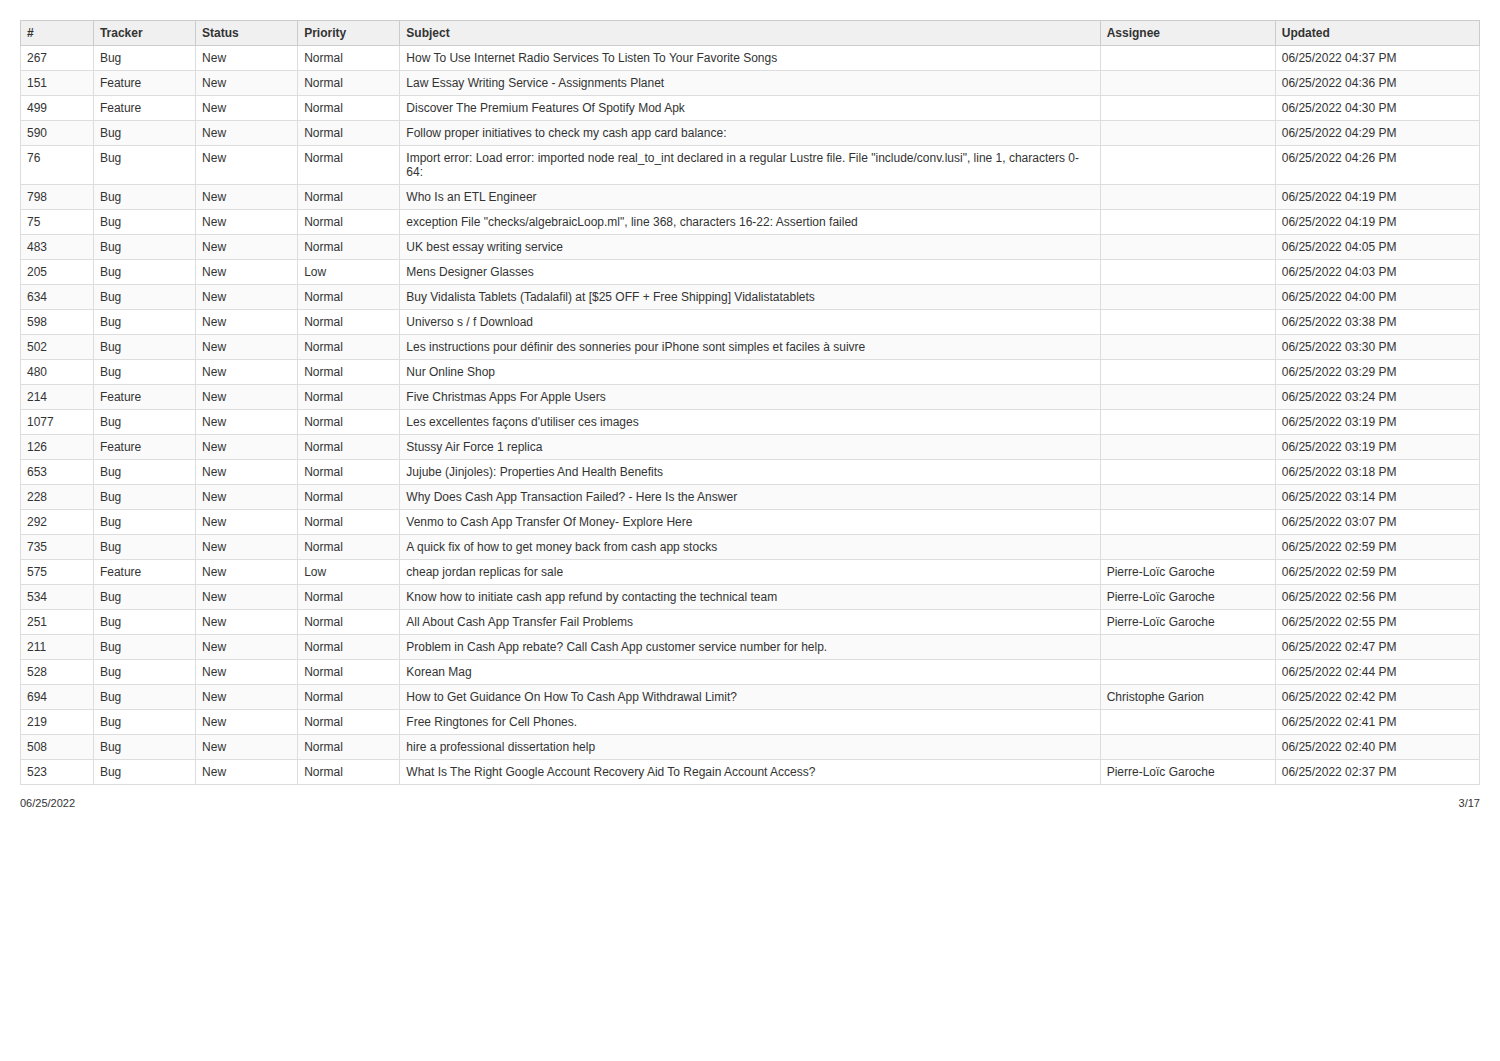| # | Tracker | Status | Priority | Subject | Assignee | Updated |
| --- | --- | --- | --- | --- | --- | --- |
| 267 | Bug | New | Normal | How To Use Internet Radio Services To Listen To Your Favorite Songs | | 06/25/2022 04:37 PM |
| 151 | Feature | New | Normal | Law Essay Writing Service - Assignments Planet | | 06/25/2022 04:36 PM |
| 499 | Feature | New | Normal | Discover The Premium Features Of Spotify Mod Apk | | 06/25/2022 04:30 PM |
| 590 | Bug | New | Normal | Follow proper initiatives to check my cash app card balance: | | 06/25/2022 04:29 PM |
| 76 | Bug | New | Normal | Import error: Load error: imported node real_to_int declared in a regular Lustre file. File "include/conv.lusi", line 1, characters 0-64: | | 06/25/2022 04:26 PM |
| 798 | Bug | New | Normal | Who Is an ETL Engineer | | 06/25/2022 04:19 PM |
| 75 | Bug | New | Normal | exception File "checks/algebraicLoop.ml", line 368, characters 16-22: Assertion failed | | 06/25/2022 04:19 PM |
| 483 | Bug | New | Normal | UK best essay writing service | | 06/25/2022 04:05 PM |
| 205 | Bug | New | Low | Mens Designer Glasses | | 06/25/2022 04:03 PM |
| 634 | Bug | New | Normal | Buy Vidalista Tablets (Tadalafil) at [$25 OFF + Free Shipping] Vidalistatablets | | 06/25/2022 04:00 PM |
| 598 | Bug | New | Normal | Universo s / f Download | | 06/25/2022 03:38 PM |
| 502 | Bug | New | Normal | Les instructions pour définir des sonneries pour iPhone sont simples et faciles à suivre | | 06/25/2022 03:30 PM |
| 480 | Bug | New | Normal | Nur Online Shop | | 06/25/2022 03:29 PM |
| 214 | Feature | New | Normal | Five Christmas Apps For Apple Users | | 06/25/2022 03:24 PM |
| 1077 | Bug | New | Normal | Les excellentes façons d'utiliser ces images | | 06/25/2022 03:19 PM |
| 126 | Feature | New | Normal | Stussy Air Force 1 replica | | 06/25/2022 03:19 PM |
| 653 | Bug | New | Normal | Jujube (Jinjoles): Properties And Health Benefits | | 06/25/2022 03:18 PM |
| 228 | Bug | New | Normal | Why Does Cash App Transaction Failed? - Here Is the Answer | | 06/25/2022 03:14 PM |
| 292 | Bug | New | Normal | Venmo to Cash App Transfer Of Money- Explore Here | | 06/25/2022 03:07 PM |
| 735 | Bug | New | Normal | A quick fix of how to get money back from cash app stocks | | 06/25/2022 02:59 PM |
| 575 | Feature | New | Low | cheap jordan replicas for sale | Pierre-Loïc Garoche | 06/25/2022 02:59 PM |
| 534 | Bug | New | Normal | Know how to initiate cash app refund by contacting the technical team | Pierre-Loïc Garoche | 06/25/2022 02:56 PM |
| 251 | Bug | New | Normal | All About Cash App Transfer Fail Problems | Pierre-Loïc Garoche | 06/25/2022 02:55 PM |
| 211 | Bug | New | Normal | Problem in Cash App rebate? Call Cash App customer service number for help. | | 06/25/2022 02:47 PM |
| 528 | Bug | New | Normal | Korean Mag | | 06/25/2022 02:44 PM |
| 694 | Bug | New | Normal | How to Get Guidance On How To Cash App Withdrawal Limit? | Christophe Garion | 06/25/2022 02:42 PM |
| 219 | Bug | New | Normal | Free Ringtones for Cell Phones. | | 06/25/2022 02:41 PM |
| 508 | Bug | New | Normal | hire a professional dissertation help | | 06/25/2022 02:40 PM |
| 523 | Bug | New | Normal | What Is The Right Google Account Recovery Aid To Regain Account Access? | Pierre-Loïc Garoche | 06/25/2022 02:37 PM |
06/25/2022 3/17